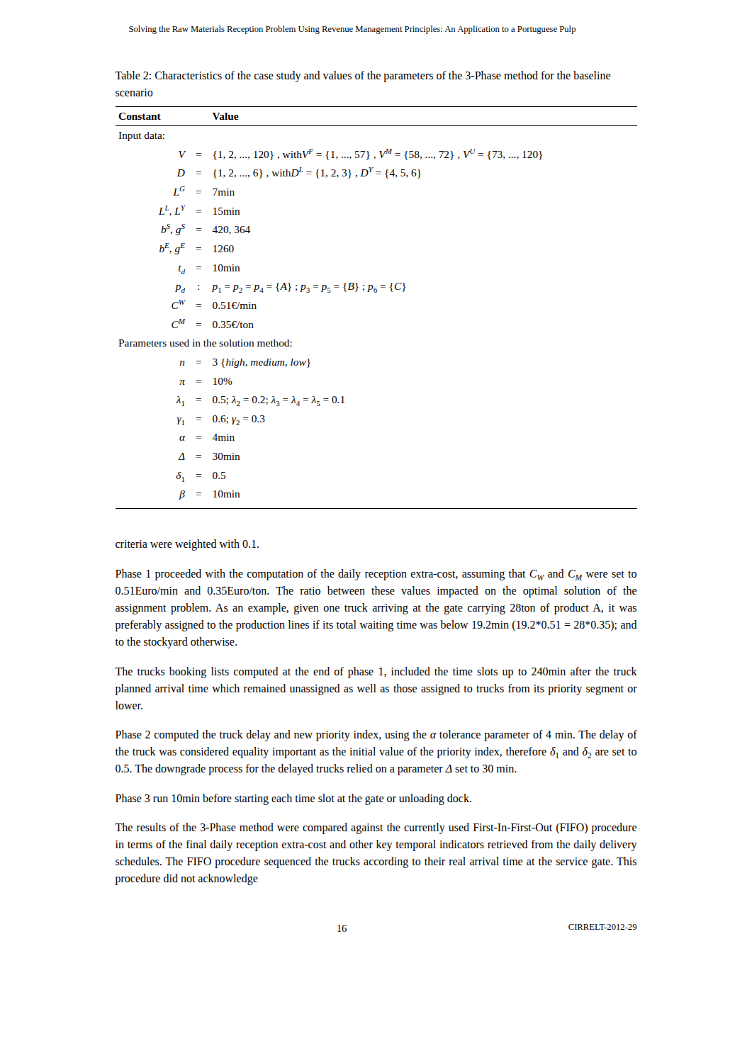Solving the Raw Materials Reception Problem Using Revenue Management Principles: An Application to a Portuguese Pulp
Table 2: Characteristics of the case study and values of the parameters of the 3-Phase method for the baseline scenario
| Constant | Value |
| --- | --- |
| Input data: |
| V | = | {1, 2, ..., 120} , with V F = {1, ..., 57} , V M = {58, ..., 72} , V U = {73, ..., 120} |
| D | = | {1, 2, ..., 6} , with D L = {1, 2, 3} , D Y = {4, 5, 6} |
| L G | = | 7min |
| L L , L Y | = | 15min |
| b S , g S | = | 420, 364 |
| b E , g E | = | 1260 |
| t d | = | 10min |
| p d | : | p 1 = p 2 = p 4 = { A } ; p 3 = p 5 = { B } ; p 6 = { C } |
| C W | = | 0.51€/min |
| C M | = | 0.35€/ton |
| Parameters used in the solution method: |
| n | = | 3 { high, medium, low } |
| π | = | 10% |
| λ 1 | = | 0.5; λ 2 = 0.2; λ 3 = λ 4 = λ 5 = 0.1 |
| γ 1 | = | 0.6; γ 2 = 0.3 |
| α | = | 4min |
| Δ | = | 30min |
| δ 1 | = | 0.5 |
| β | = | 10min |
criteria were weighted with 0.1.
Phase 1 proceeded with the computation of the daily reception extra-cost, assuming that CW and CM were set to 0.51Euro/min and 0.35Euro/ton. The ratio between these values impacted on the optimal solution of the assignment problem. As an example, given one truck arriving at the gate carrying 28ton of product A, it was preferably assigned to the production lines if its total waiting time was below 19.2min (19.2*0.51 = 28*0.35); and to the stockyard otherwise.
The trucks booking lists computed at the end of phase 1, included the time slots up to 240min after the truck planned arrival time which remained unassigned as well as those assigned to trucks from its priority segment or lower.
Phase 2 computed the truck delay and new priority index, using the α tolerance parameter of 4 min. The delay of the truck was considered equality important as the initial value of the priority index, therefore δ1 and δ2 are set to 0.5. The downgrade process for the delayed trucks relied on a parameter Δ set to 30 min.
Phase 3 run 10min before starting each time slot at the gate or unloading dock.
The results of the 3-Phase method were compared against the currently used First-In-First-Out (FIFO) procedure in terms of the final daily reception extra-cost and other key temporal indicators retrieved from the daily delivery schedules. The FIFO procedure sequenced the trucks according to their real arrival time at the service gate. This procedure did not acknowledge
16 CIRRELT-2012-29